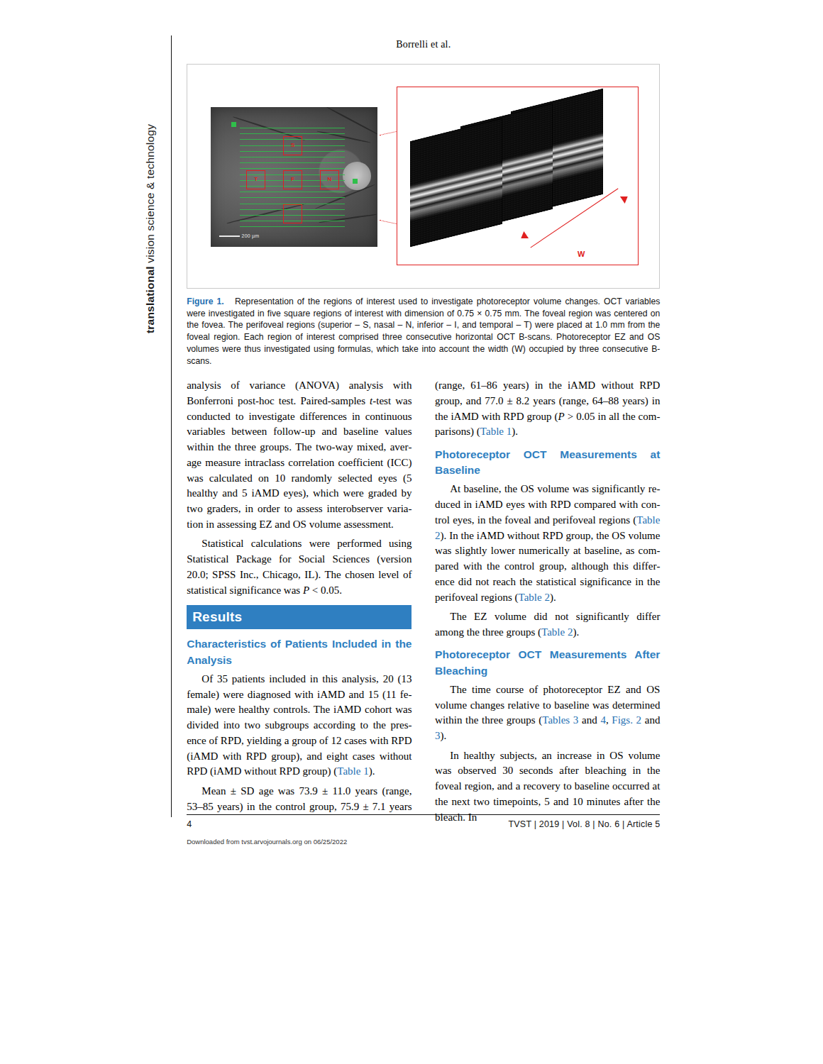translational vision science & technology
Borrelli et al.
S
T
F
N
200 µm
W
Figure 1. Representation of the regions of interest used to investigate photoreceptor volume changes. OCT variables were investigated in five square regions of interest with dimension of 0.75 × 0.75 mm. The foveal region was centered on the fovea. The perifoveal regions (superior – S, nasal – N, inferior – I, and temporal – T) were placed at 1.0 mm from the foveal region. Each region of interest comprised three consecutive horizontal OCT B-scans. Photoreceptor EZ and OS volumes were thus investigated using formulas, which take into account the width (W) occupied by three consecutive B-scans.
analysis of variance (ANOVA) analysis with Bonferroni post-hoc test. Paired-samples t-test was conducted to investigate differences in continuous variables between follow-up and baseline values within the three groups. The two-way mixed, average measure intraclass correlation coefficient (ICC) was calculated on 10 randomly selected eyes (5 healthy and 5 iAMD eyes), which were graded by two graders, in order to assess interobserver variation in assessing EZ and OS volume assessment.
Statistical calculations were performed using Statistical Package for Social Sciences (version 20.0; SPSS Inc., Chicago, IL). The chosen level of statistical significance was P < 0.05.
Results
Characteristics of Patients Included in the Analysis
Of 35 patients included in this analysis, 20 (13 female) were diagnosed with iAMD and 15 (11 female) were healthy controls. The iAMD cohort was divided into two subgroups according to the presence of RPD, yielding a group of 12 cases with RPD (iAMD with RPD group), and eight cases without RPD (iAMD without RPD group) (Table 1).
Mean ± SD age was 73.9 ± 11.0 years (range, 53–85 years) in the control group, 75.9 ± 7.1 years (range, 61–86 years) in the iAMD without RPD group, and 77.0 ± 8.2 years (range, 64–88 years) in the iAMD with RPD group (P > 0.05 in all the comparisons) (Table 1).
Photoreceptor OCT Measurements at Baseline
At baseline, the OS volume was significantly reduced in iAMD eyes with RPD compared with control eyes, in the foveal and perifoveal regions (Table 2). In the iAMD without RPD group, the OS volume was slightly lower numerically at baseline, as compared with the control group, although this difference did not reach the statistical significance in the perifoveal regions (Table 2).
The EZ volume did not significantly differ among the three groups (Table 2).
Photoreceptor OCT Measurements After Bleaching
The time course of photoreceptor EZ and OS volume changes relative to baseline was determined within the three groups (Tables 3 and 4, Figs. 2 and 3).
In healthy subjects, an increase in OS volume was observed 30 seconds after bleaching in the foveal region, and a recovery to baseline occurred at the next two timepoints, 5 and 10 minutes after the bleach. In
4
TVST | 2019 | Vol. 8 | No. 6 | Article 5
Downloaded from tvst.arvojournals.org on 06/25/2022